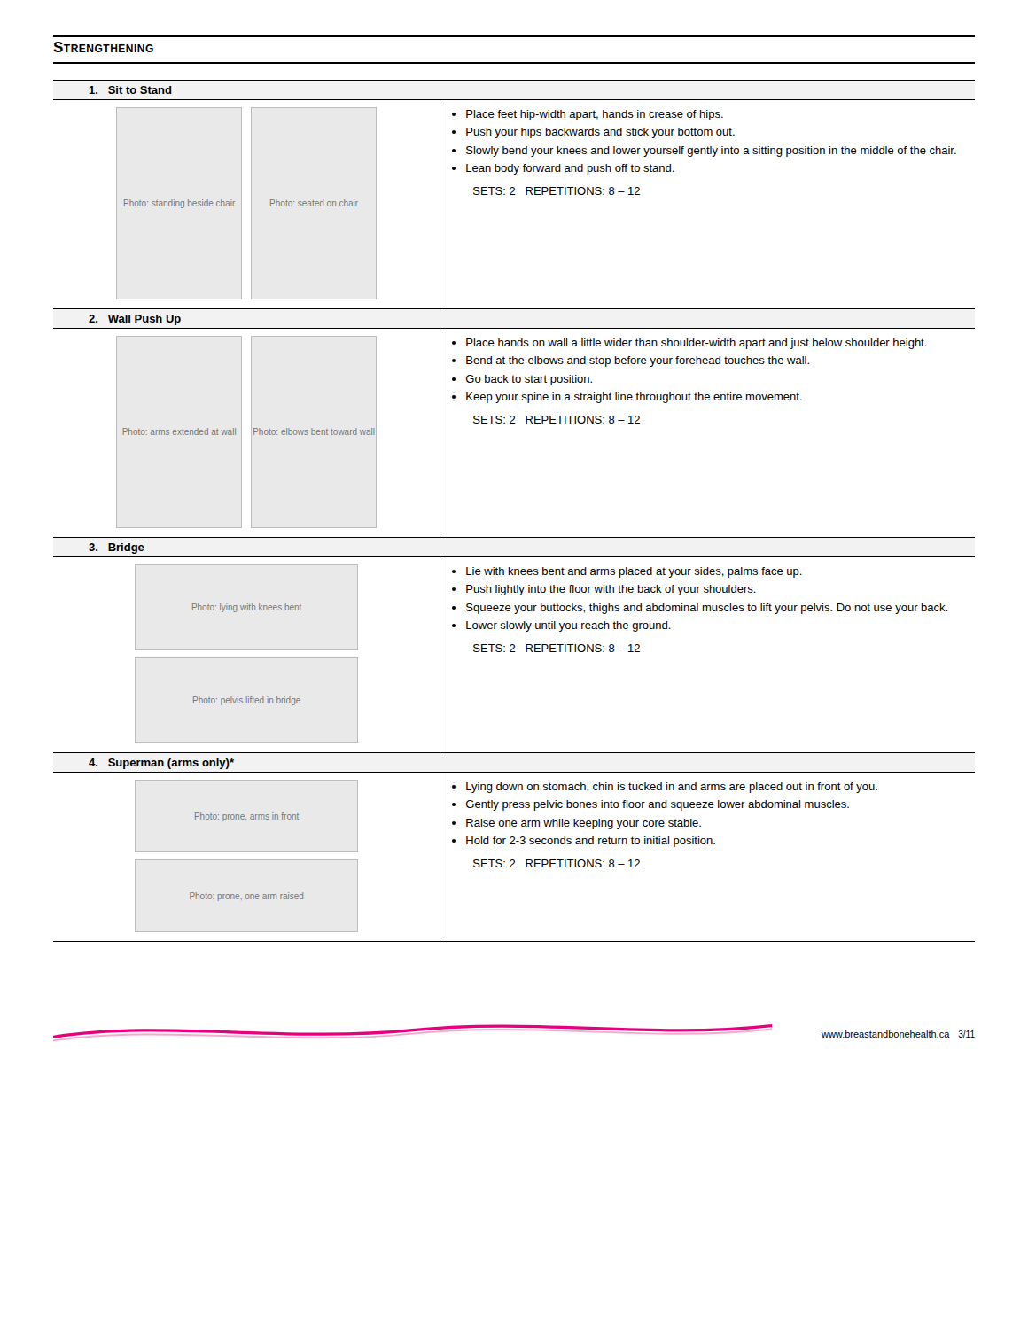Strengthening
| 1. Sit to Stand |
| Photo: standing beside chair Photo: seated on chair | Place feet hip-width apart, hands in crease of hips. Push your hips backwards and stick your bottom out. Slowly bend your knees and lower yourself gently into a sitting position in the middle of the chair. Lean body forward and push off to stand. SETS: 2 REPETITIONS: 8 – 12 |
| 2. Wall Push Up |
| Photo: arms extended at wall Photo: elbows bent toward wall | Place hands on wall a little wider than shoulder-width apart and just below shoulder height. Bend at the elbows and stop before your forehead touches the wall. Go back to start position. Keep your spine in a straight line throughout the entire movement. SETS: 2 REPETITIONS: 8 – 12 |
| 3. Bridge |
| Photo: lying with knees bent Photo: pelvis lifted in bridge | Lie with knees bent and arms placed at your sides, palms face up. Push lightly into the floor with the back of your shoulders. Squeeze your buttocks, thighs and abdominal muscles to lift your pelvis. Do not use your back. Lower slowly until you reach the ground. SETS: 2 REPETITIONS: 8 – 12 |
| 4. Superman (arms only)* |
| Photo: prone, arms in front Photo: prone, one arm raised | Lying down on stomach, chin is tucked in and arms are placed out in front of you. Gently press pelvic bones into floor and squeeze lower abdominal muscles. Raise one arm while keeping your core stable. Hold for 2-3 seconds and return to initial position. SETS: 2 REPETITIONS: 8 – 12 |
www.breastandbonehealth.ca3/11